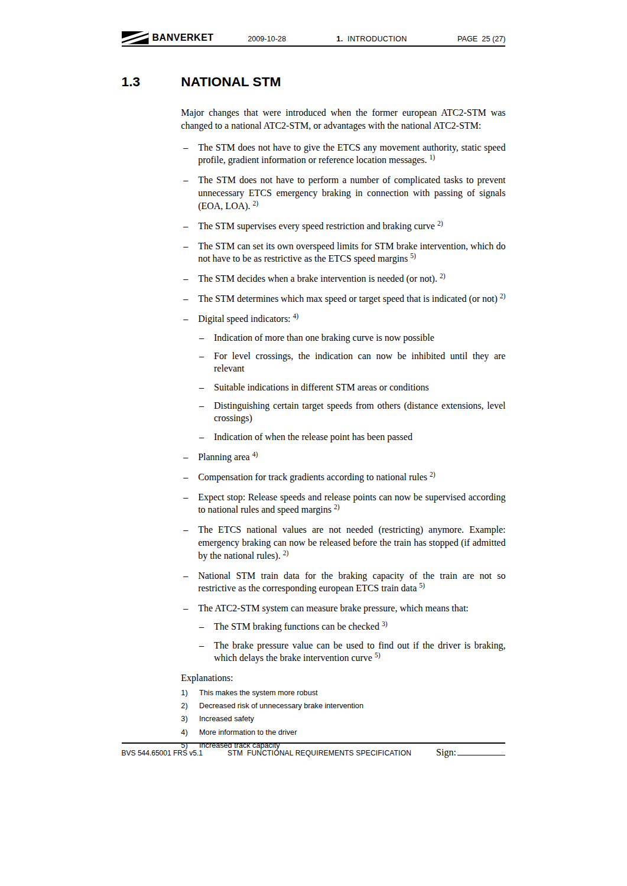BANVERKET
2009-10-28
1. INTRODUCTION
PAGE 25 (27)
1.3 NATIONAL STM
Major changes that were introduced when the former european ATC2-STM was changed to a national ATC2-STM, or advantages with the national ATC2-STM:
The STM does not have to give the ETCS any movement authority, static speed profile, gradient information or reference location messages. 1)
The STM does not have to perform a number of complicated tasks to prevent unnecessary ETCS emergency braking in connection with passing of signals (EOA, LOA). 2)
The STM supervises every speed restriction and braking curve 2)
The STM can set its own overspeed limits for STM brake intervention, which do not have to be as restrictive as the ETCS speed margins 5)
The STM decides when a brake intervention is needed (or not). 2)
The STM determines which max speed or target speed that is indicated (or not) 2)
Digital speed indicators: 4)
Indication of more than one braking curve is now possible
For level crossings, the indication can now be inhibited until they are relevant
Suitable indications in different STM areas or conditions
Distinguishing certain target speeds from others (distance extensions, level crossings)
Indication of when the release point has been passed
Planning area 4)
Compensation for track gradients according to national rules 2)
Expect stop: Release speeds and release points can now be supervised according to national rules and speed margins 2)
The ETCS national values are not needed (restricting) anymore. Example: emergency braking can now be released before the train has stopped (if admitted by the national rules). 2)
National STM train data for the braking capacity of the train are not so restrictive as the corresponding european ETCS train data 5)
The ATC2-STM system can measure brake pressure, which means that:
The STM braking functions can be checked 3)
The brake pressure value can be used to find out if the driver is braking, which delays the brake intervention curve 5)
Explanations:
This makes the system more robust
Decreased risk of unnecessary brake intervention
Increased safety
More information to the driver
Increased track capacity
BVS 544.65001 FRS v5.1
STM FUNCTIONAL REQUIREMENTS SPECIFICATION
Sign: